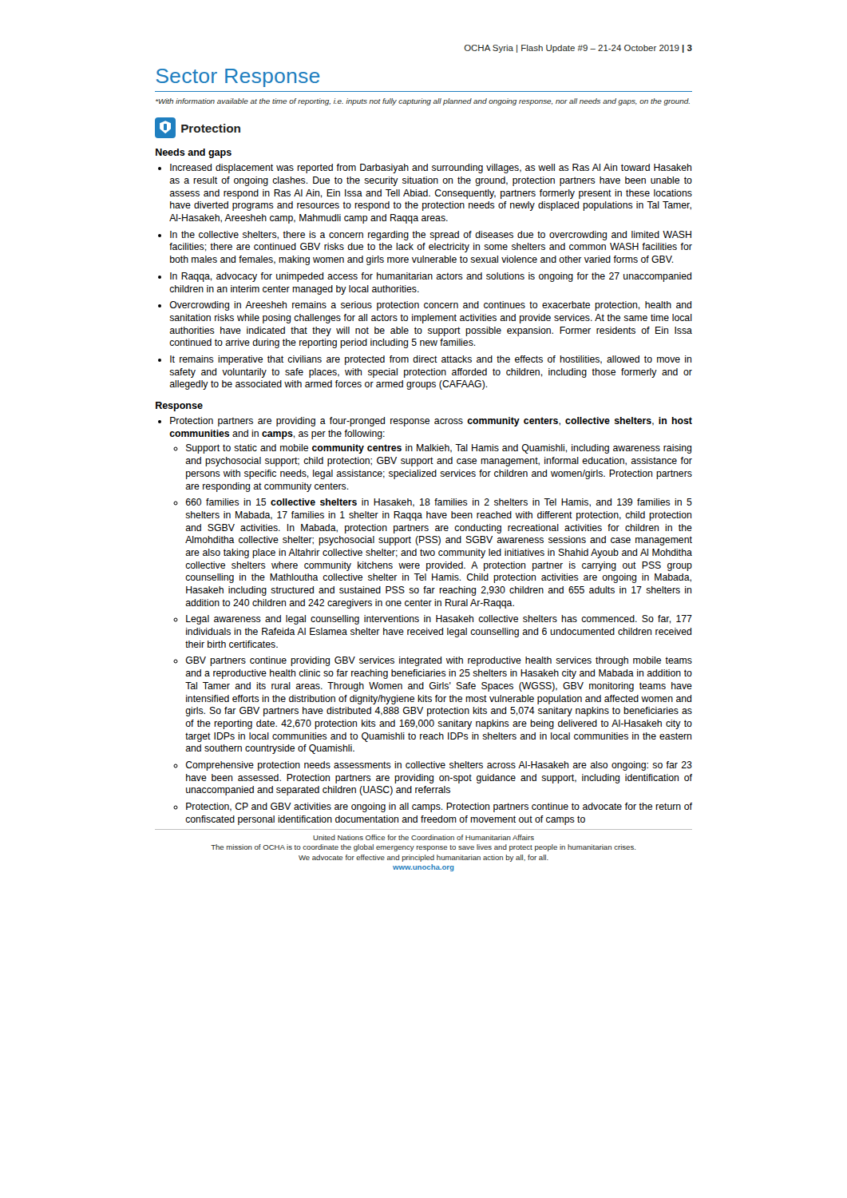OCHA Syria | Flash Update #9 – 21-24 October 2019 | 3
Sector Response
*With information available at the time of reporting, i.e. inputs not fully capturing all planned and ongoing response, nor all needs and gaps, on the ground.
Protection
Needs and gaps
Increased displacement was reported from Darbasiyah and surrounding villages, as well as Ras Al Ain toward Hasakeh as a result of ongoing clashes. Due to the security situation on the ground, protection partners have been unable to assess and respond in Ras Al Ain, Ein Issa and Tell Abiad. Consequently, partners formerly present in these locations have diverted programs and resources to respond to the protection needs of newly displaced populations in Tal Tamer, Al-Hasakeh, Areesheh camp, Mahmudli camp and Raqqa areas.
In the collective shelters, there is a concern regarding the spread of diseases due to overcrowding and limited WASH facilities; there are continued GBV risks due to the lack of electricity in some shelters and common WASH facilities for both males and females, making women and girls more vulnerable to sexual violence and other varied forms of GBV.
In Raqqa, advocacy for unimpeded access for humanitarian actors and solutions is ongoing for the 27 unaccompanied children in an interim center managed by local authorities.
Overcrowding in Areesheh remains a serious protection concern and continues to exacerbate protection, health and sanitation risks while posing challenges for all actors to implement activities and provide services. At the same time local authorities have indicated that they will not be able to support possible expansion. Former residents of Ein Issa continued to arrive during the reporting period including 5 new families.
It remains imperative that civilians are protected from direct attacks and the effects of hostilities, allowed to move in safety and voluntarily to safe places, with special protection afforded to children, including those formerly and or allegedly to be associated with armed forces or armed groups (CAFAAG).
Response
Protection partners are providing a four-pronged response across community centers, collective shelters, in host communities and in camps, as per the following:
Support to static and mobile community centres in Malkieh, Tal Hamis and Quamishli, including awareness raising and psychosocial support; child protection; GBV support and case management, informal education, assistance for persons with specific needs, legal assistance; specialized services for children and women/girls. Protection partners are responding at community centers.
660 families in 15 collective shelters in Hasakeh, 18 families in 2 shelters in Tel Hamis, and 139 families in 5 shelters in Mabada, 17 families in 1 shelter in Raqqa have been reached with different protection, child protection and SGBV activities. In Mabada, protection partners are conducting recreational activities for children in the Almohditha collective shelter; psychosocial support (PSS) and SGBV awareness sessions and case management are also taking place in Altahrir collective shelter; and two community led initiatives in Shahid Ayoub and Al Mohditha collective shelters where community kitchens were provided. A protection partner is carrying out PSS group counselling in the Mathloutha collective shelter in Tel Hamis. Child protection activities are ongoing in Mabada, Hasakeh including structured and sustained PSS so far reaching 2,930 children and 655 adults in 17 shelters in addition to 240 children and 242 caregivers in one center in Rural Ar-Raqqa.
Legal awareness and legal counselling interventions in Hasakeh collective shelters has commenced. So far, 177 individuals in the Rafeida Al Eslamea shelter have received legal counselling and 6 undocumented children received their birth certificates.
GBV partners continue providing GBV services integrated with reproductive health services through mobile teams and a reproductive health clinic so far reaching beneficiaries in 25 shelters in Hasakeh city and Mabada in addition to Tal Tamer and its rural areas. Through Women and Girls' Safe Spaces (WGSS), GBV monitoring teams have intensified efforts in the distribution of dignity/hygiene kits for the most vulnerable population and affected women and girls. So far GBV partners have distributed 4,888 GBV protection kits and 5,074 sanitary napkins to beneficiaries as of the reporting date. 42,670 protection kits and 169,000 sanitary napkins are being delivered to Al-Hasakeh city to target IDPs in local communities and to Quamishli to reach IDPs in shelters and in local communities in the eastern and southern countryside of Quamishli.
Comprehensive protection needs assessments in collective shelters across Al-Hasakeh are also ongoing: so far 23 have been assessed. Protection partners are providing on-spot guidance and support, including identification of unaccompanied and separated children (UASC) and referrals
Protection, CP and GBV activities are ongoing in all camps. Protection partners continue to advocate for the return of confiscated personal identification documentation and freedom of movement out of camps to
United Nations Office for the Coordination of Humanitarian Affairs
The mission of OCHA is to coordinate the global emergency response to save lives and protect people in humanitarian crises.
We advocate for effective and principled humanitarian action by all, for all.
www.unocha.org